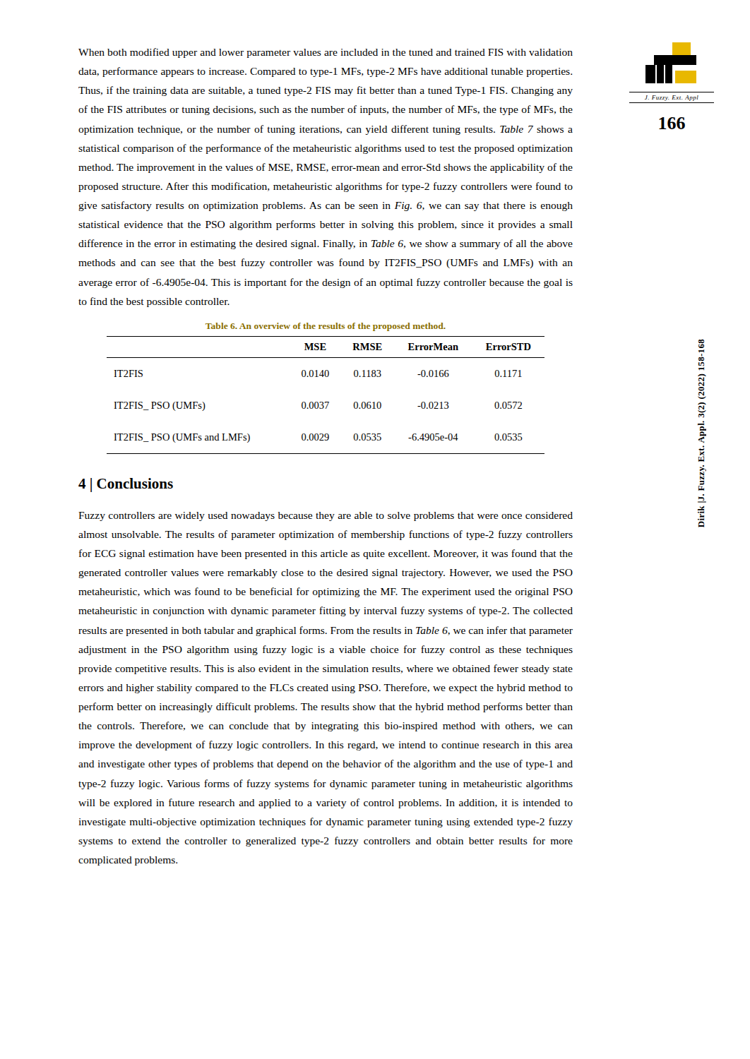J. Fuzzy. Ext. Appl
166
Dirik |J. Fuzzy. Ext. Appl. 3(2) (2022) 158-168
When both modified upper and lower parameter values are included in the tuned and trained FIS with validation data, performance appears to increase. Compared to type-1 MFs, type-2 MFs have additional tunable properties. Thus, if the training data are suitable, a tuned type-2 FIS may fit better than a tuned Type-1 FIS. Changing any of the FIS attributes or tuning decisions, such as the number of inputs, the number of MFs, the type of MFs, the optimization technique, or the number of tuning iterations, can yield different tuning results. Table 7 shows a statistical comparison of the performance of the metaheuristic algorithms used to test the proposed optimization method. The improvement in the values of MSE, RMSE, error-mean and error-Std shows the applicability of the proposed structure. After this modification, metaheuristic algorithms for type-2 fuzzy controllers were found to give satisfactory results on optimization problems. As can be seen in Fig. 6, we can say that there is enough statistical evidence that the PSO algorithm performs better in solving this problem, since it provides a small difference in the error in estimating the desired signal. Finally, in Table 6, we show a summary of all the above methods and can see that the best fuzzy controller was found by IT2FIS_PSO (UMFs and LMFs) with an average error of -6.4905e-04. This is important for the design of an optimal fuzzy controller because the goal is to find the best possible controller.
Table 6. An overview of the results of the proposed method.
| | MSE | RMSE | ErrorMean | ErrorSTD |
| --- | --- | --- | --- | --- |
| IT2FIS | 0.0140 | 0.1183 | -0.0166 | 0.1171 |
| IT2FIS_ PSO (UMFs) | 0.0037 | 0.0610 | -0.0213 | 0.0572 |
| IT2FIS_ PSO (UMFs and LMFs) | 0.0029 | 0.0535 | -6.4905e-04 | 0.0535 |
4 | Conclusions
Fuzzy controllers are widely used nowadays because they are able to solve problems that were once considered almost unsolvable. The results of parameter optimization of membership functions of type-2 fuzzy controllers for ECG signal estimation have been presented in this article as quite excellent. Moreover, it was found that the generated controller values were remarkably close to the desired signal trajectory. However, we used the PSO metaheuristic, which was found to be beneficial for optimizing the MF. The experiment used the original PSO metaheuristic in conjunction with dynamic parameter fitting by interval fuzzy systems of type-2. The collected results are presented in both tabular and graphical forms. From the results in Table 6, we can infer that parameter adjustment in the PSO algorithm using fuzzy logic is a viable choice for fuzzy control as these techniques provide competitive results. This is also evident in the simulation results, where we obtained fewer steady state errors and higher stability compared to the FLCs created using PSO. Therefore, we expect the hybrid method to perform better on increasingly difficult problems. The results show that the hybrid method performs better than the controls. Therefore, we can conclude that by integrating this bio-inspired method with others, we can improve the development of fuzzy logic controllers. In this regard, we intend to continue research in this area and investigate other types of problems that depend on the behavior of the algorithm and the use of type-1 and type-2 fuzzy logic. Various forms of fuzzy systems for dynamic parameter tuning in metaheuristic algorithms will be explored in future research and applied to a variety of control problems. In addition, it is intended to investigate multi-objective optimization techniques for dynamic parameter tuning using extended type-2 fuzzy systems to extend the controller to generalized type-2 fuzzy controllers and obtain better results for more complicated problems.